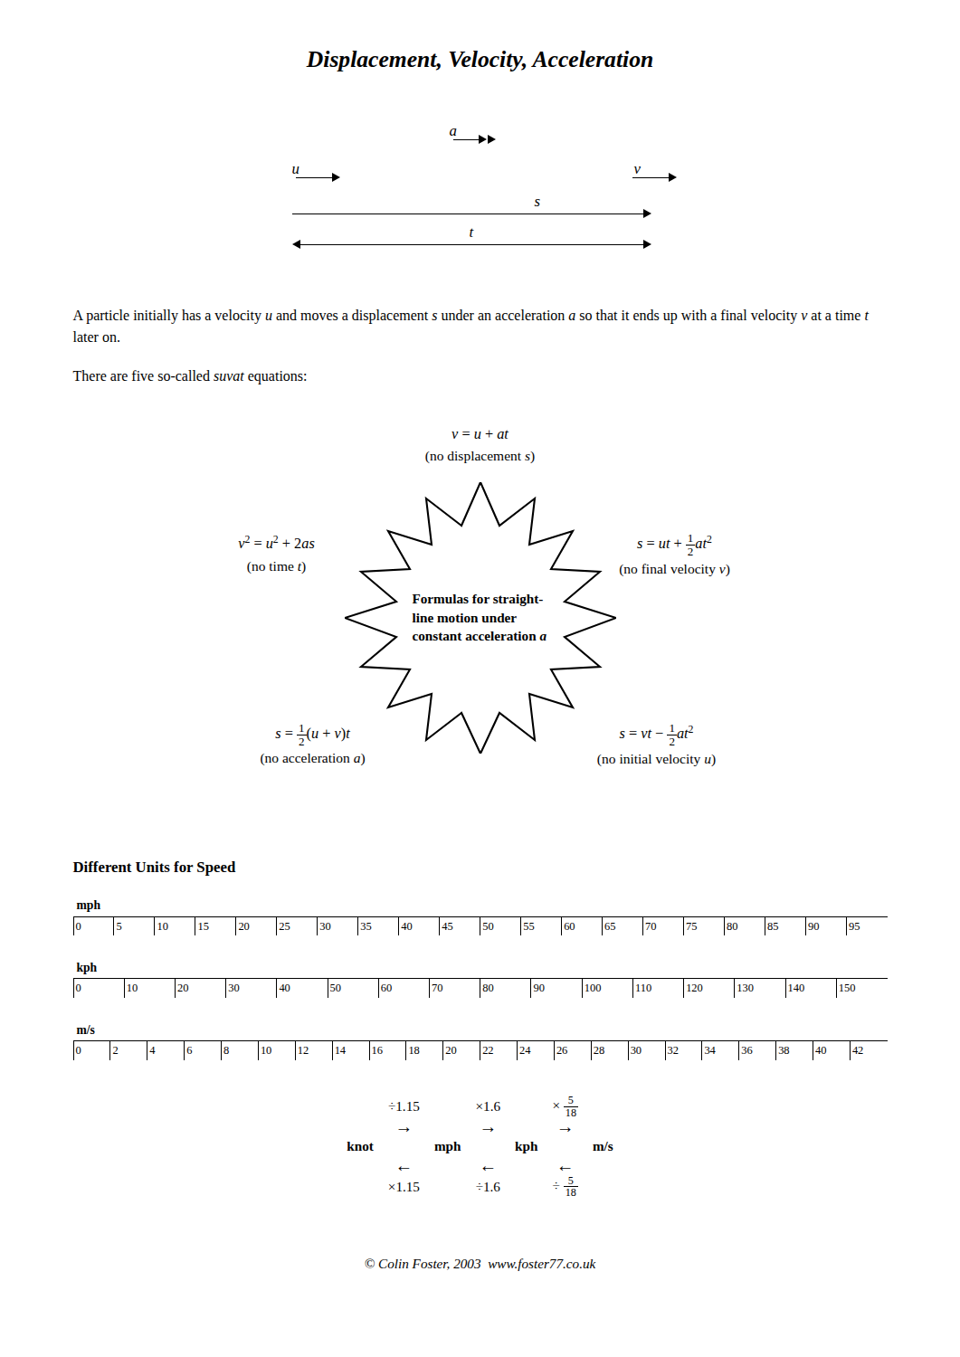Displacement, Velocity, Acceleration
a
u
v
s
t
A particle initially has a velocity u and moves a displacement s under an acceleration a so that it ends up with a final velocity v at a time t later on.
There are five so-called suvat equations:
Formulas for straight-line motion under constant acceleration a
v = u + at (no displacement s)
v2 = u2 + 2as (no time t)
s = ut + 12 at2 (no final velocity v)
s = 12(u + v)t (no acceleration a)
s = vt − 12 at2 (no initial velocity u)
Different Units for Speed
mph
| 0 | 5 | 10 | 15 | 20 | 25 | 30 | 35 | 40 | 45 | 50 | 55 | 60 | 65 | 70 | 75 | 80 | 85 | 90 | 95 |
kph
| 0 | 10 | 20 | 30 | 40 | 50 | 60 | 70 | 80 | 90 | 100 | 110 | 120 | 130 | 140 | 150 |
m/s
| 0 | 2 | 4 | 6 | 8 | 10 | 12 | 14 | 16 | 18 | 20 | 22 | 24 | 26 | 28 | 30 | 32 | 34 | 36 | 38 | 40 | 42 |
| | ÷1.15 | | ×1.6 | | × 5 18 | |
| | → | | → | | → | |
| knot | | mph | | kph | | m/s |
| | ← | | ← | | ← | |
| | ×1.15 | | ÷1.6 | | ÷ 5 18 | |
© Colin Foster, 2003 www.foster77.co.uk